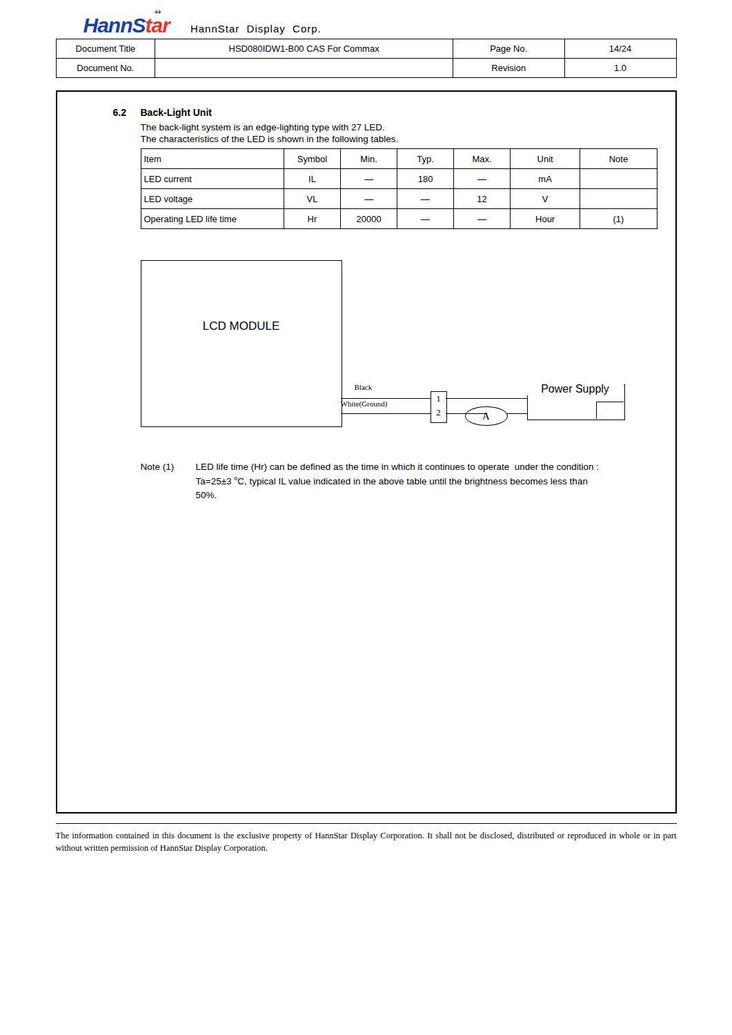+ +HannStar
HannStar Display Corp.
| Document Title | HSD080IDW1-B00 CAS For Commax | Page No. | 14/24 |
| Document No. | | Revision | 1.0 |
6.2 Back-Light Unit
The back-light system is an edge-lighting type with 27 LED.
The characteristics of the LED is shown in the following tables.
| Item | Symbol | Min. | Typ. | Max. | Unit | Note |
| LED current | IL | — | 180 | — | mA | |
| LED voltage | VL | — | — | 12 | V | |
| Operating LED life time | Hr | 20000 | — | — | Hour | (1) |
LCD MODULE
Black
White(Ground)
1
2
A
Power Supply
Note (1) LED life time (Hr) can be defined as the time in which it continues to operate under the condition : Ta=25±3 o C, typical IL value indicated in the above table until the brightness becomes less than 50%.
The information contained in this document is the exclusive property of HannStar Display Corporation. It shall not be disclosed, distributed or reproduced in whole or in part without written permission of HannStar Display Corporation.